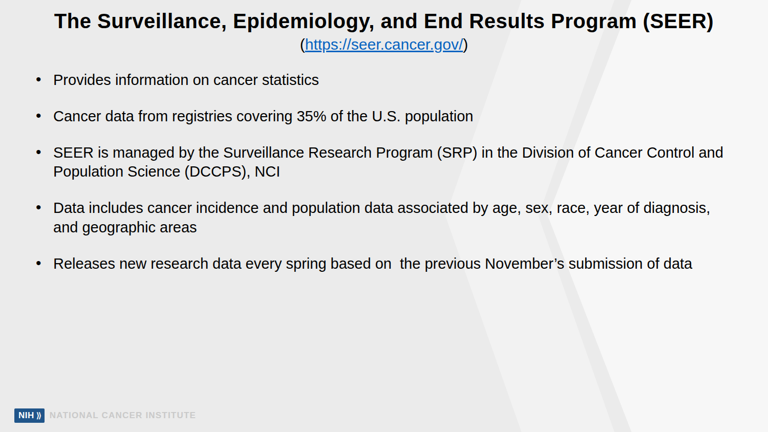The Surveillance, Epidemiology, and End Results Program (SEER)
(https://seer.cancer.gov/)
Provides information on cancer statistics
Cancer data from registries covering 35% of the U.S. population
SEER is managed by the Surveillance Research Program (SRP) in the Division of Cancer Control and Population Science (DCCPS), NCI
Data includes cancer incidence and population data associated by age, sex, race, year of diagnosis, and geographic areas
Releases new research data every spring based on the previous November’s submission of data
NIH⟩⟩ NATIONAL CANCER INSTITUTE